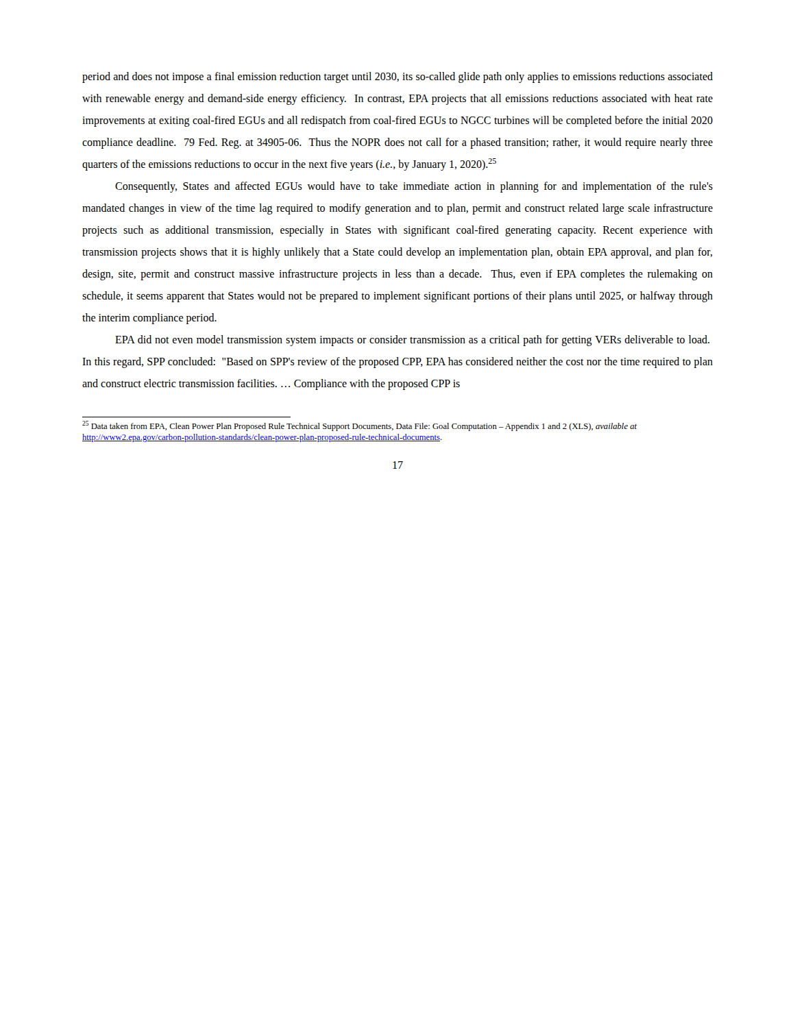period and does not impose a final emission reduction target until 2030, its so-called glide path only applies to emissions reductions associated with renewable energy and demand-side energy efficiency. In contrast, EPA projects that all emissions reductions associated with heat rate improvements at exiting coal-fired EGUs and all redispatch from coal-fired EGUs to NGCC turbines will be completed before the initial 2020 compliance deadline. 79 Fed. Reg. at 34905-06. Thus the NOPR does not call for a phased transition; rather, it would require nearly three quarters of the emissions reductions to occur in the next five years (i.e., by January 1, 2020).25
Consequently, States and affected EGUs would have to take immediate action in planning for and implementation of the rule's mandated changes in view of the time lag required to modify generation and to plan, permit and construct related large scale infrastructure projects such as additional transmission, especially in States with significant coal-fired generating capacity. Recent experience with transmission projects shows that it is highly unlikely that a State could develop an implementation plan, obtain EPA approval, and plan for, design, site, permit and construct massive infrastructure projects in less than a decade. Thus, even if EPA completes the rulemaking on schedule, it seems apparent that States would not be prepared to implement significant portions of their plans until 2025, or halfway through the interim compliance period.
EPA did not even model transmission system impacts or consider transmission as a critical path for getting VERs deliverable to load. In this regard, SPP concluded: "Based on SPP's review of the proposed CPP, EPA has considered neither the cost nor the time required to plan and construct electric transmission facilities. … Compliance with the proposed CPP is
25 Data taken from EPA, Clean Power Plan Proposed Rule Technical Support Documents, Data File: Goal Computation – Appendix 1 and 2 (XLS), available at http://www2.epa.gov/carbon-pollution-standards/clean-power-plan-proposed-rule-technical-documents.
17